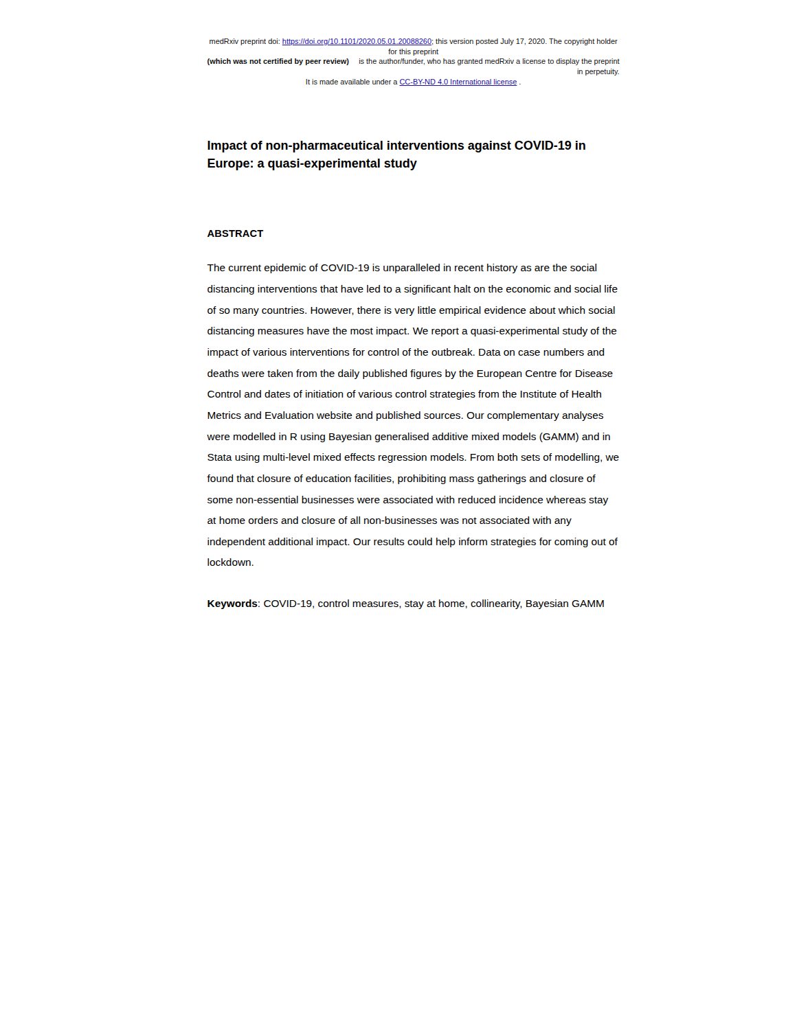medRxiv preprint doi: https://doi.org/10.1101/2020.05.01.20088260; this version posted July 17, 2020. The copyright holder for this preprint
(which was not certified by peer review) is the author/funder, who has granted medRxiv a license to display the preprint in perpetuity.
It is made available under a CC-BY-ND 4.0 International license .
Impact of non-pharmaceutical interventions against COVID-19 in Europe: a quasi-experimental study
ABSTRACT
The current epidemic of COVID-19 is unparalleled in recent history as are the social distancing interventions that have led to a significant halt on the economic and social life of so many countries. However, there is very little empirical evidence about which social distancing measures have the most impact. We report a quasi-experimental study of the impact of various interventions for control of the outbreak. Data on case numbers and deaths were taken from the daily published figures by the European Centre for Disease Control and dates of initiation of various control strategies from the Institute of Health Metrics and Evaluation website and published sources. Our complementary analyses were modelled in R using Bayesian generalised additive mixed models (GAMM) and in Stata using multi-level mixed effects regression models. From both sets of modelling, we found that closure of education facilities, prohibiting mass gatherings and closure of some non-essential businesses were associated with reduced incidence whereas stay at home orders and closure of all non-businesses was not associated with any independent additional impact. Our results could help inform strategies for coming out of lockdown.
Keywords: COVID-19, control measures, stay at home, collinearity, Bayesian GAMM